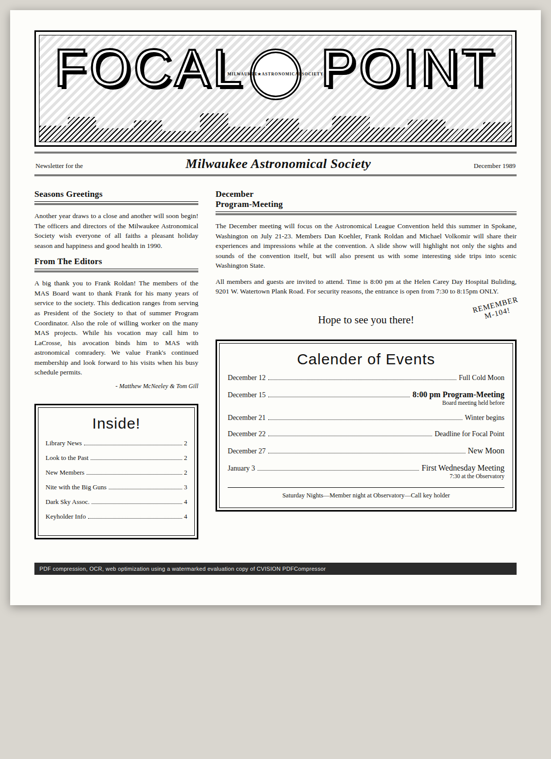FOCAL POINT
MILWAUKEE ★ ASTRONOMICAL SOCIETY
Newsletter for the Milwaukee Astronomical Society December 1989
Seasons Greetings
Another year draws to a close and another will soon begin! The officers and directors of the Milwaukee Astronomical Society wish everyone of all faiths a pleasant holiday season and happiness and good health in 1990.
From The Editors
A big thank you to Frank Roldan! The members of the MAS Board want to thank Frank for his many years of service to the society. This dedication ranges from serving as President of the Society to that of summer Program Coordinator. Also the role of willing worker on the many MAS projects. While his vocation may call him to LaCrosse, his avocation binds him to MAS with astronomical comradery. We value Frank's continued membership and look forward to his visits when his busy schedule permits.
- Matthew McNeeley & Tom Gill
Inside!
Library News 2
Look to the Past 2
New Members 2
Nite with the Big Guns 3
Dark Sky Assoc. 4
Keyholder Info 4
December
Program-Meeting
The December meeting will focus on the Astronomical League Convention held this summer in Spokane, Washington on July 21-23. Members Dan Koehler, Frank Roldan and Michael Volkomir will share their experiences and impressions while at the convention. A slide show will highlight not only the sights and sounds of the convention itself, but will also present us with some interesting side trips into scenic Washington State.
All members and guests are invited to attend. Time is 8:00 pm at the Helen Carey Day Hospital Buliding, 9201 W. Watertown Plank Road. For security reasons, the entrance is open from 7:30 to 8:15pm ONLY.
Hope to see you there! REMEMBER
M-104!
Calender of Events
December 12 Full Cold Moon
December 15 8:00 pm Program-Meeting
Board meeting held before
December 21 Winter begins
December 22 Deadline for Focal Point
December 27 New Moon
January 3 First Wednesday Meeting
7:30 at the Observatory
Saturday Nights—Member night at Observatory—Call key holder
PDF compression, OCR, web optimization using a watermarked evaluation copy of CVISION PDFCompressor